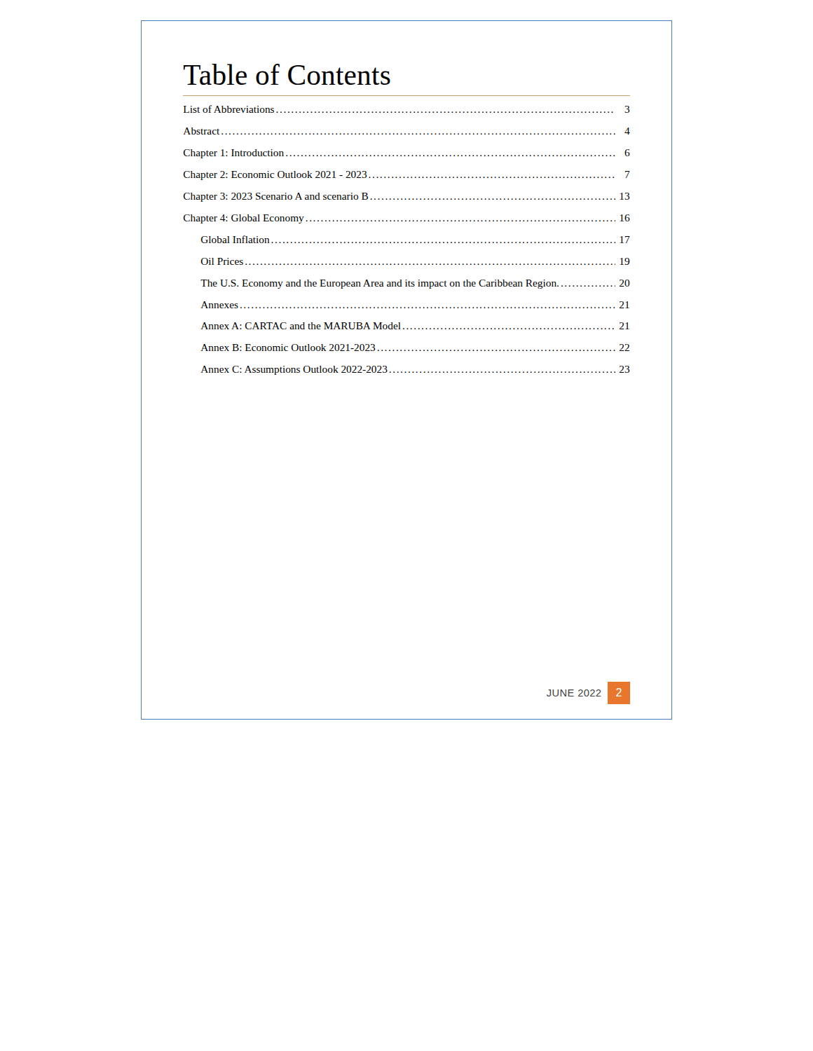Table of Contents
List of Abbreviations ................................................................................................................................. 3
Abstract ................................................................................................................................................. 4
Chapter 1: Introduction .............................................................................................................................. 6
Chapter 2: Economic Outlook 2021 - 2023 ............................................................................................. 7
Chapter 3: 2023 Scenario A and scenario B ............................................................................................. 13
Chapter 4: Global Economy ....................................................................................................................... 16
Global Inflation ............................................................................................................................. 17
Oil Prices ....................................................................................................................................... 19
The U.S. Economy and the European Area and its impact on the Caribbean Region. ........................... 20
Annexes ......................................................................................................................................... 21
Annex A: CARTAC and the MARUBA Model ................................................................................... 21
Annex B: Economic Outlook 2021-2023 ............................................................................................. 22
Annex C: Assumptions Outlook 2022-2023 ......................................................................................... 23
JUNE 2022
2